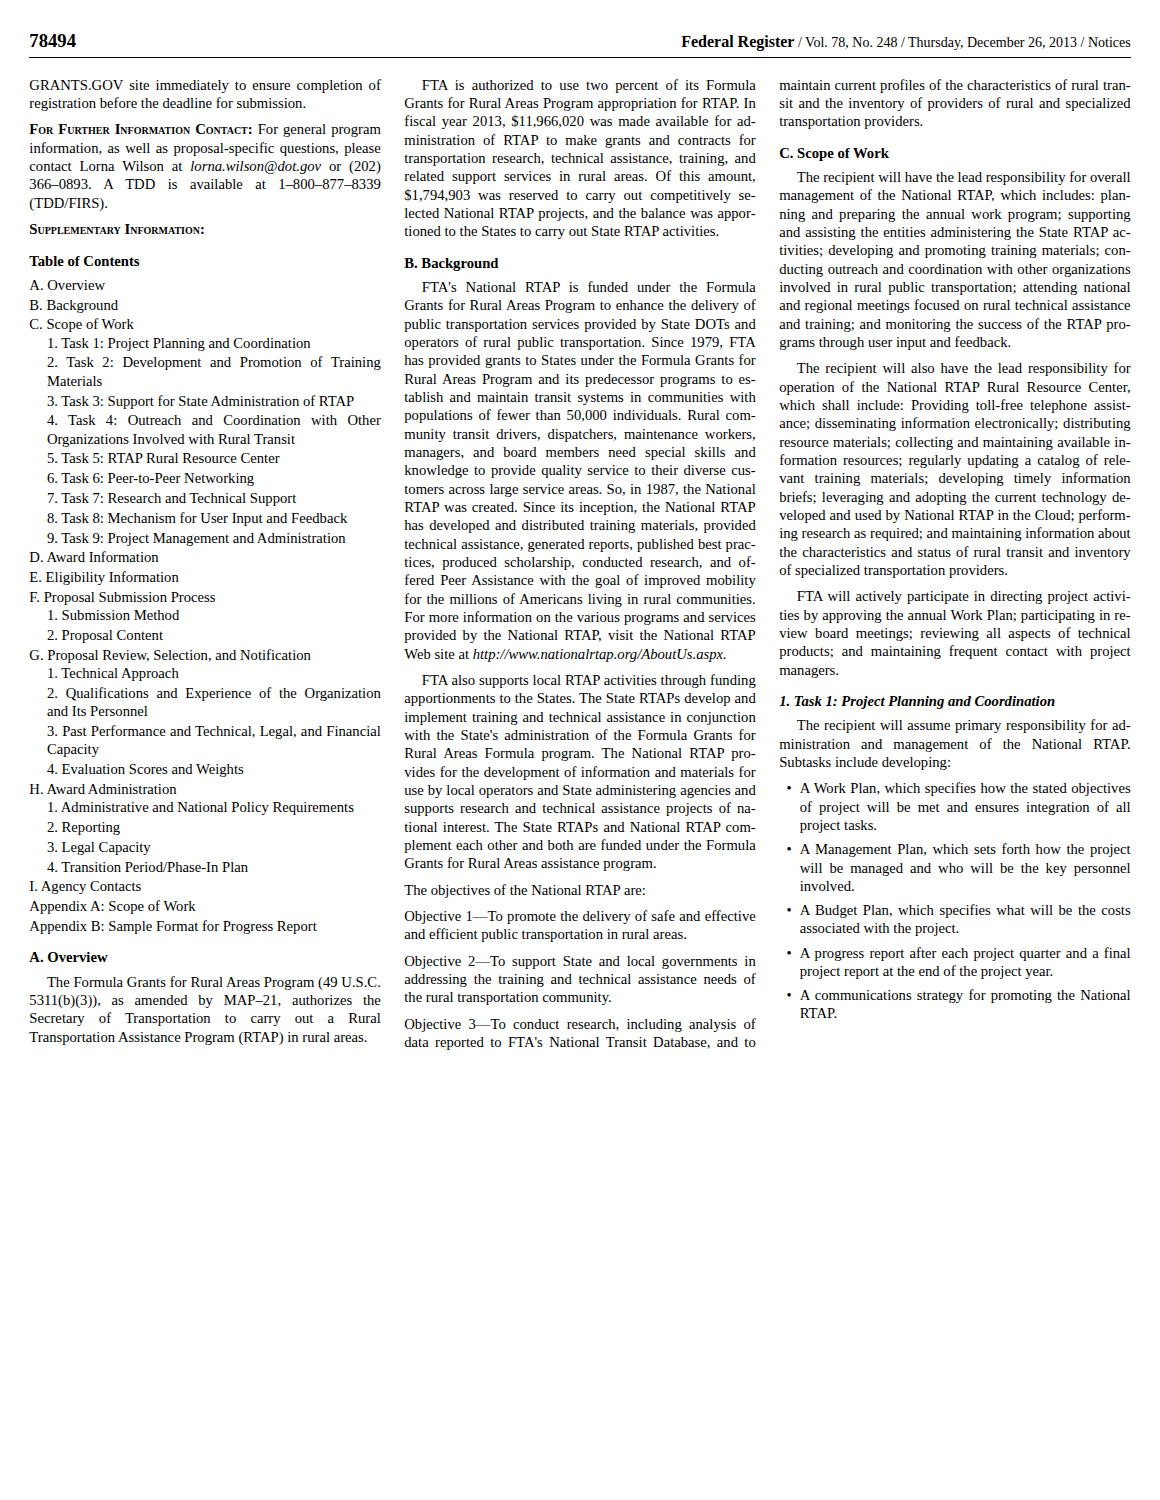78494
Federal Register / Vol. 78, No. 248 / Thursday, December 26, 2013 / Notices
GRANTS.GOV site immediately to ensure completion of registration before the deadline for submission.
For Further Information Contact: For general program information, as well as proposal-specific questions, please contact Lorna Wilson at lorna.wilson@dot.gov or (202) 366–0893. A TDD is available at 1–800–877–8339 (TDD/FIRS).
Supplementary Information:
Table of Contents
A. Overview
B. Background
C. Scope of Work
1. Task 1: Project Planning and Coordination
2. Task 2: Development and Promotion of Training Materials
3. Task 3: Support for State Administration of RTAP
4. Task 4: Outreach and Coordination with Other Organizations Involved with Rural Transit
5. Task 5: RTAP Rural Resource Center
6. Task 6: Peer-to-Peer Networking
7. Task 7: Research and Technical Support
8. Task 8: Mechanism for User Input and Feedback
9. Task 9: Project Management and Administration
D. Award Information
E. Eligibility Information
F. Proposal Submission Process
1. Submission Method
2. Proposal Content
G. Proposal Review, Selection, and Notification
1. Technical Approach
2. Qualifications and Experience of the Organization and Its Personnel
3. Past Performance and Technical, Legal, and Financial Capacity
4. Evaluation Scores and Weights
H. Award Administration
1. Administrative and National Policy Requirements
2. Reporting
3. Legal Capacity
4. Transition Period/Phase-In Plan
I. Agency Contacts
Appendix A: Scope of Work
Appendix B: Sample Format for Progress Report
A. Overview
The Formula Grants for Rural Areas Program (49 U.S.C. 5311(b)(3)), as amended by MAP–21, authorizes the Secretary of Transportation to carry out a Rural Transportation Assistance Program (RTAP) in rural areas.
FTA is authorized to use two percent of its Formula Grants for Rural Areas Program appropriation for RTAP. In fiscal year 2013, $11,966,020 was made available for administration of RTAP to make grants and contracts for transportation research, technical assistance, training, and related support services in rural areas. Of this amount, $1,794,903 was reserved to carry out competitively selected National RTAP projects, and the balance was apportioned to the States to carry out State RTAP activities.
B. Background
FTA's National RTAP is funded under the Formula Grants for Rural Areas Program to enhance the delivery of public transportation services provided by State DOTs and operators of rural public transportation. Since 1979, FTA has provided grants to States under the Formula Grants for Rural Areas Program and its predecessor programs to establish and maintain transit systems in communities with populations of fewer than 50,000 individuals. Rural community transit drivers, dispatchers, maintenance workers, managers, and board members need special skills and knowledge to provide quality service to their diverse customers across large service areas. So, in 1987, the National RTAP was created. Since its inception, the National RTAP has developed and distributed training materials, provided technical assistance, generated reports, published best practices, produced scholarship, conducted research, and offered Peer Assistance with the goal of improved mobility for the millions of Americans living in rural communities. For more information on the various programs and services provided by the National RTAP, visit the National RTAP Web site at http://www.nationalrtap.org/AboutUs.aspx.
FTA also supports local RTAP activities through funding apportionments to the States. The State RTAPs develop and implement training and technical assistance in conjunction with the State's administration of the Formula Grants for Rural Areas Formula program. The National RTAP provides for the development of information and materials for use by local operators and State administering agencies and supports research and technical assistance projects of national interest. The State RTAPs and National RTAP complement each other and both are funded under the Formula Grants for Rural Areas assistance program.
The objectives of the National RTAP are:
Objective 1—To promote the delivery of safe and effective and efficient public transportation in rural areas.
Objective 2—To support State and local governments in addressing the training and technical assistance needs of the rural transportation community.
Objective 3—To conduct research, including analysis of data reported to FTA's National Transit Database, and to maintain current profiles of the characteristics of rural transit and the inventory of providers of rural and specialized transportation providers.
C. Scope of Work
The recipient will have the lead responsibility for overall management of the National RTAP, which includes: planning and preparing the annual work program; supporting and assisting the entities administering the State RTAP activities; developing and promoting training materials; conducting outreach and coordination with other organizations involved in rural public transportation; attending national and regional meetings focused on rural technical assistance and training; and monitoring the success of the RTAP programs through user input and feedback.
The recipient will also have the lead responsibility for operation of the National RTAP Rural Resource Center, which shall include: Providing toll-free telephone assistance; disseminating information electronically; distributing resource materials; collecting and maintaining available information resources; regularly updating a catalog of relevant training materials; developing timely information briefs; leveraging and adopting the current technology developed and used by National RTAP in the Cloud; performing research as required; and maintaining information about the characteristics and status of rural transit and inventory of specialized transportation providers.
FTA will actively participate in directing project activities by approving the annual Work Plan; participating in review board meetings; reviewing all aspects of technical products; and maintaining frequent contact with project managers.
1. Task 1: Project Planning and Coordination
The recipient will assume primary responsibility for administration and management of the National RTAP. Subtasks include developing:
A Work Plan, which specifies how the stated objectives of project will be met and ensures integration of all project tasks.
A Management Plan, which sets forth how the project will be managed and who will be the key personnel involved.
A Budget Plan, which specifies what will be the costs associated with the project.
A progress report after each project quarter and a final project report at the end of the project year.
A communications strategy for promoting the National RTAP.